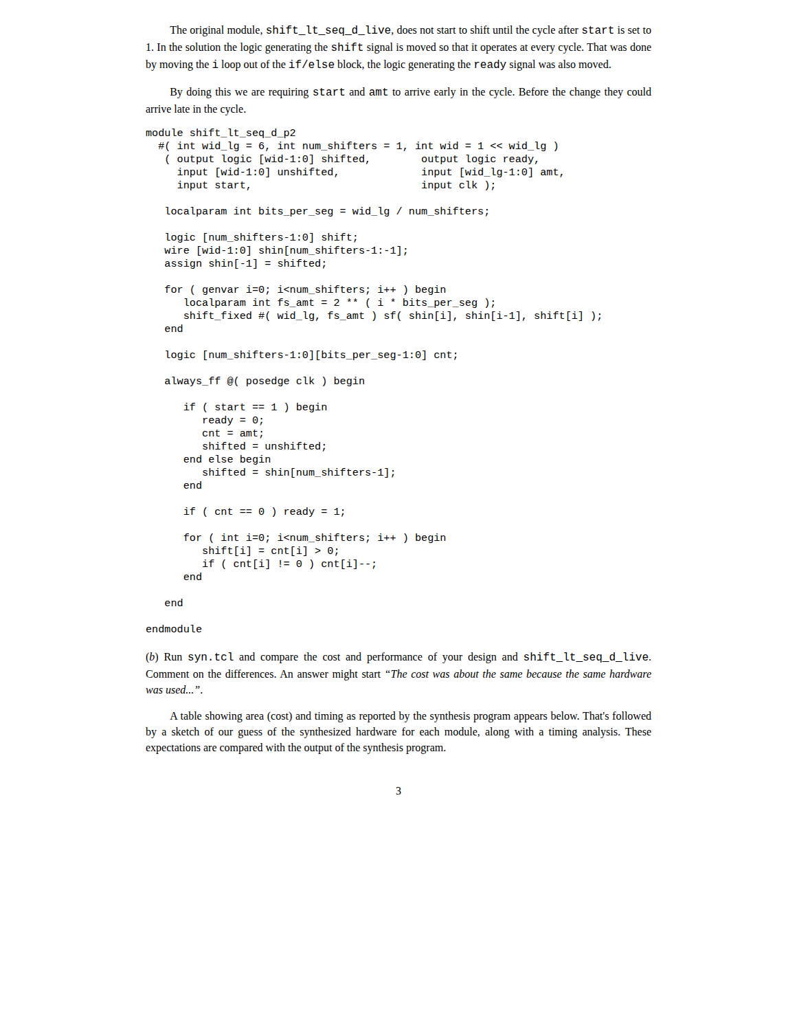The original module, shift_lt_seq_d_live, does not start to shift until the cycle after start is set to 1. In the solution the logic generating the shift signal is moved so that it operates at every cycle. That was done by moving the i loop out of the if/else block, the logic generating the ready signal was also moved.
By doing this we are requiring start and amt to arrive early in the cycle. Before the change they could arrive late in the cycle.
module shift_lt_seq_d_p2
  #( int wid_lg = 6, int num_shifters = 1, int wid = 1 << wid_lg )
   ( output logic [wid-1:0] shifted,        output logic ready,
     input [wid-1:0] unshifted,             input [wid_lg-1:0] amt,
     input start,                           input clk );

   localparam int bits_per_seg = wid_lg / num_shifters;

   logic [num_shifters-1:0] shift;
   wire [wid-1:0] shin[num_shifters-1:-1];
   assign shin[-1] = shifted;

   for ( genvar i=0; i<num_shifters; i++ ) begin
      localparam int fs_amt = 2 ** ( i * bits_per_seg );
      shift_fixed #( wid_lg, fs_amt ) sf( shin[i], shin[i-1], shift[i] );
   end

   logic [num_shifters-1:0][bits_per_seg-1:0] cnt;

   always_ff @( posedge clk ) begin

      if ( start == 1 ) begin
         ready = 0;
         cnt = amt;
         shifted = unshifted;
      end else begin
         shifted = shin[num_shifters-1];
      end

      if ( cnt == 0 ) ready = 1;

      for ( int i=0; i<num_shifters; i++ ) begin
         shift[i] = cnt[i] > 0;
         if ( cnt[i] != 0 ) cnt[i]--;
      end

   end

endmodule
(b) Run syn.tcl and compare the cost and performance of your design and shift_lt_seq_d_live. Comment on the differences. An answer might start “The cost was about the same because the same hardware was used...”.
A table showing area (cost) and timing as reported by the synthesis program appears below. That's followed by a sketch of our guess of the synthesized hardware for each module, along with a timing analysis. These expectations are compared with the output of the synthesis program.
3